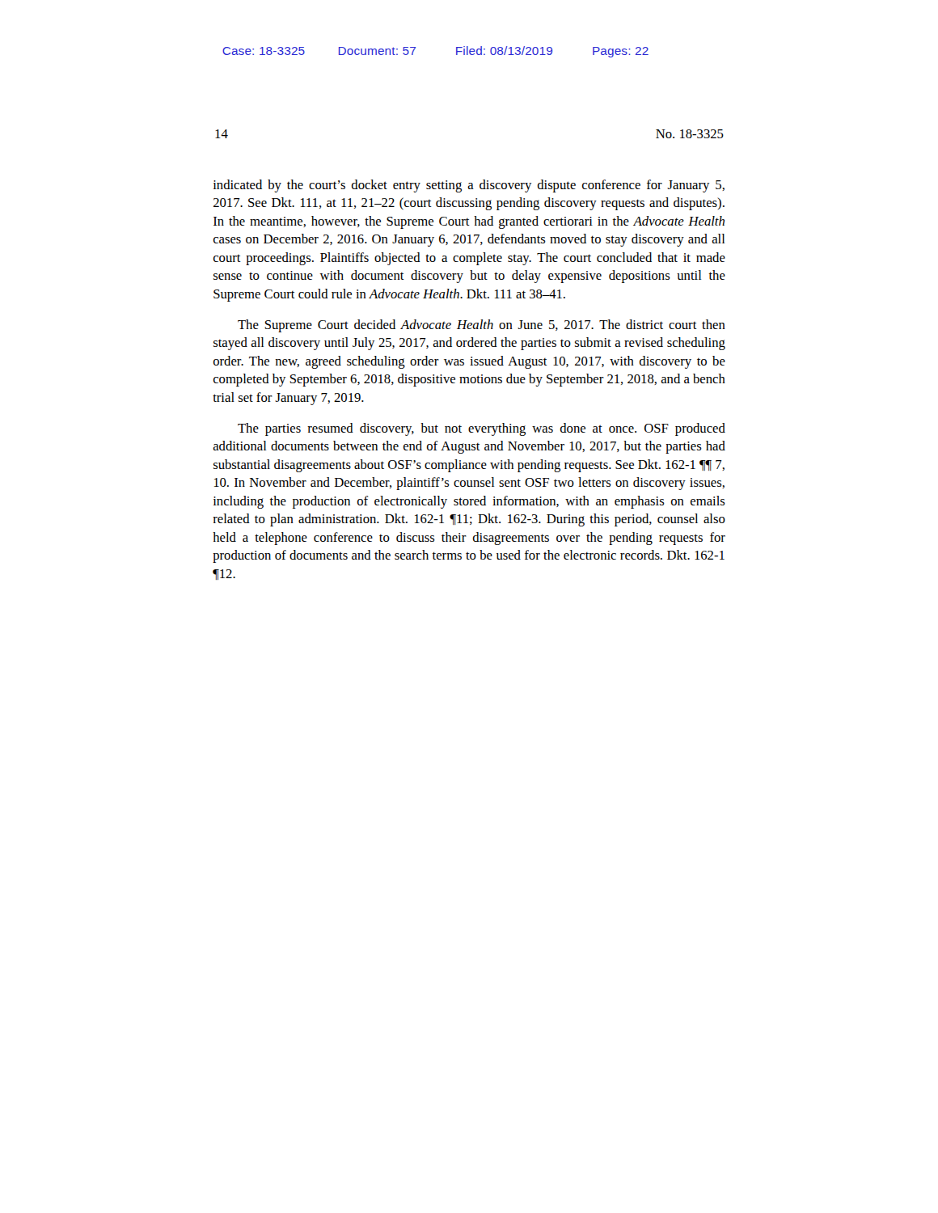Case: 18-3325 Document: 57 Filed: 08/13/2019 Pages: 22
14 No. 18-3325
indicated by the court’s docket entry setting a discovery dispute conference for January 5, 2017. See Dkt. 111, at 11, 21–22 (court discussing pending discovery requests and disputes). In the meantime, however, the Supreme Court had granted certiorari in the Advocate Health cases on December 2, 2016. On January 6, 2017, defendants moved to stay discovery and all court proceedings. Plaintiffs objected to a complete stay. The court concluded that it made sense to continue with document discovery but to delay expensive depositions until the Supreme Court could rule in Advocate Health. Dkt. 111 at 38–41.
The Supreme Court decided Advocate Health on June 5, 2017. The district court then stayed all discovery until July 25, 2017, and ordered the parties to submit a revised scheduling order. The new, agreed scheduling order was issued August 10, 2017, with discovery to be completed by September 6, 2018, dispositive motions due by September 21, 2018, and a bench trial set for January 7, 2019.
The parties resumed discovery, but not everything was done at once. OSF produced additional documents between the end of August and November 10, 2017, but the parties had substantial disagreements about OSF’s compliance with pending requests. See Dkt. 162-1 ¶¶ 7, 10. In November and December, plaintiff’s counsel sent OSF two letters on discovery issues, including the production of electronically stored information, with an emphasis on emails related to plan administration. Dkt. 162-1 ¶11; Dkt. 162-3. During this period, counsel also held a telephone conference to discuss their disagreements over the pending requests for production of documents and the search terms to be used for the electronic records. Dkt. 162-1 ¶12.